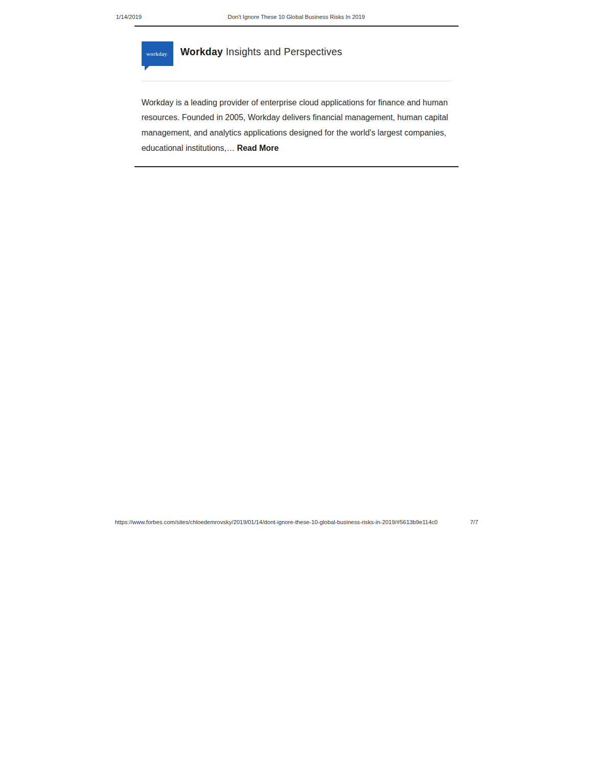1/14/2019
Don't Ignore These 10 Global Business Risks In 2019
workday.
Workday Insights and Perspectives
Workday is a leading provider of enterprise cloud applications for finance and human resources. Founded in 2005, Workday delivers financial management, human capital management, and analytics applications designed for the world's largest companies, educational institutions,… Read More
https://www.forbes.com/sites/chloedemrovsky/2019/01/14/dont-ignore-these-10-global-business-risks-in-2019/#5613b9e114c0
7/7